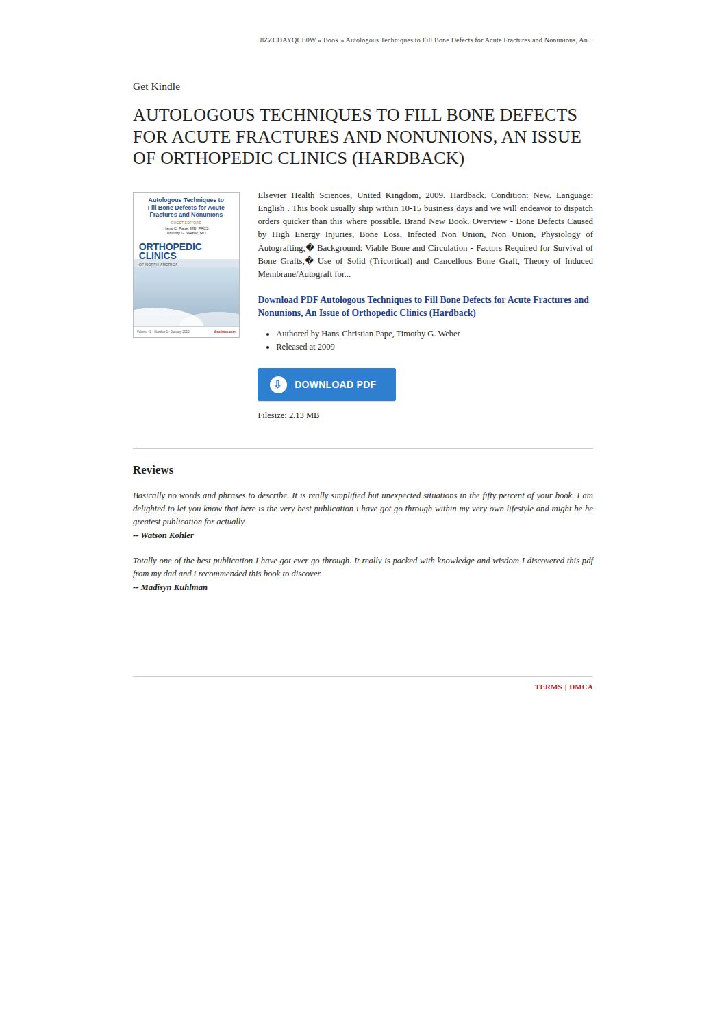8ZZCDAYQCE0W » Book » Autologous Techniques to Fill Bone Defects for Acute Fractures and Nonunions, An...
Get Kindle
Autologous Techniques to Fill Bone Defects for Acute Fractures and Nonunions, An Issue of Orthopedic Clinics (Hardback)
Autologous Techniques to
Fill Bone Defects for Acute
Fractures and Nonunions
GUEST EDITORS Hans C. Pape, MD, FACS
Timothy G. Weber, MD
ORTHOPEDIC CLINICS OF NORTH AMERICA
Volume 41 • Number 1 • January 2010 theclinics.com
Elsevier Health Sciences, United Kingdom, 2009. Hardback. Condition: New. Language: English . This book usually ship within 10-15 business days and we will endeavor to dispatch orders quicker than this where possible. Brand New Book. Overview - Bone Defects Caused by High Energy Injuries, Bone Loss, Infected Non Union, Non Union, Physiology of Autografting,� Background: Viable Bone and Circulation - Factors Required for Survival of Bone Grafts,� Use of Solid (Tricortical) and Cancellous Bone Graft, Theory of Induced Membrane/Autograft for...
Download PDF Autologous Techniques to Fill Bone Defects for Acute Fractures and Nonunions, An Issue of Orthopedic Clinics (Hardback)
Authored by Hans-Christian Pape, Timothy G. Weber
Released at 2009
⇩DOWNLOAD PDF
Filesize: 2.13 MB
Reviews
Basically no words and phrases to describe. It is really simplified but unexpected situations in the fifty percent of your book. I am delighted to let you know that here is the very best publication i have got go through within my very own lifestyle and might be he greatest publication for actually.
-- Watson Kohler
Totally one of the best publication I have got ever go through. It really is packed with knowledge and wisdom I discovered this pdf from my dad and i recommended this book to discover.
-- Madisyn Kuhlman
TERMS|DMCA